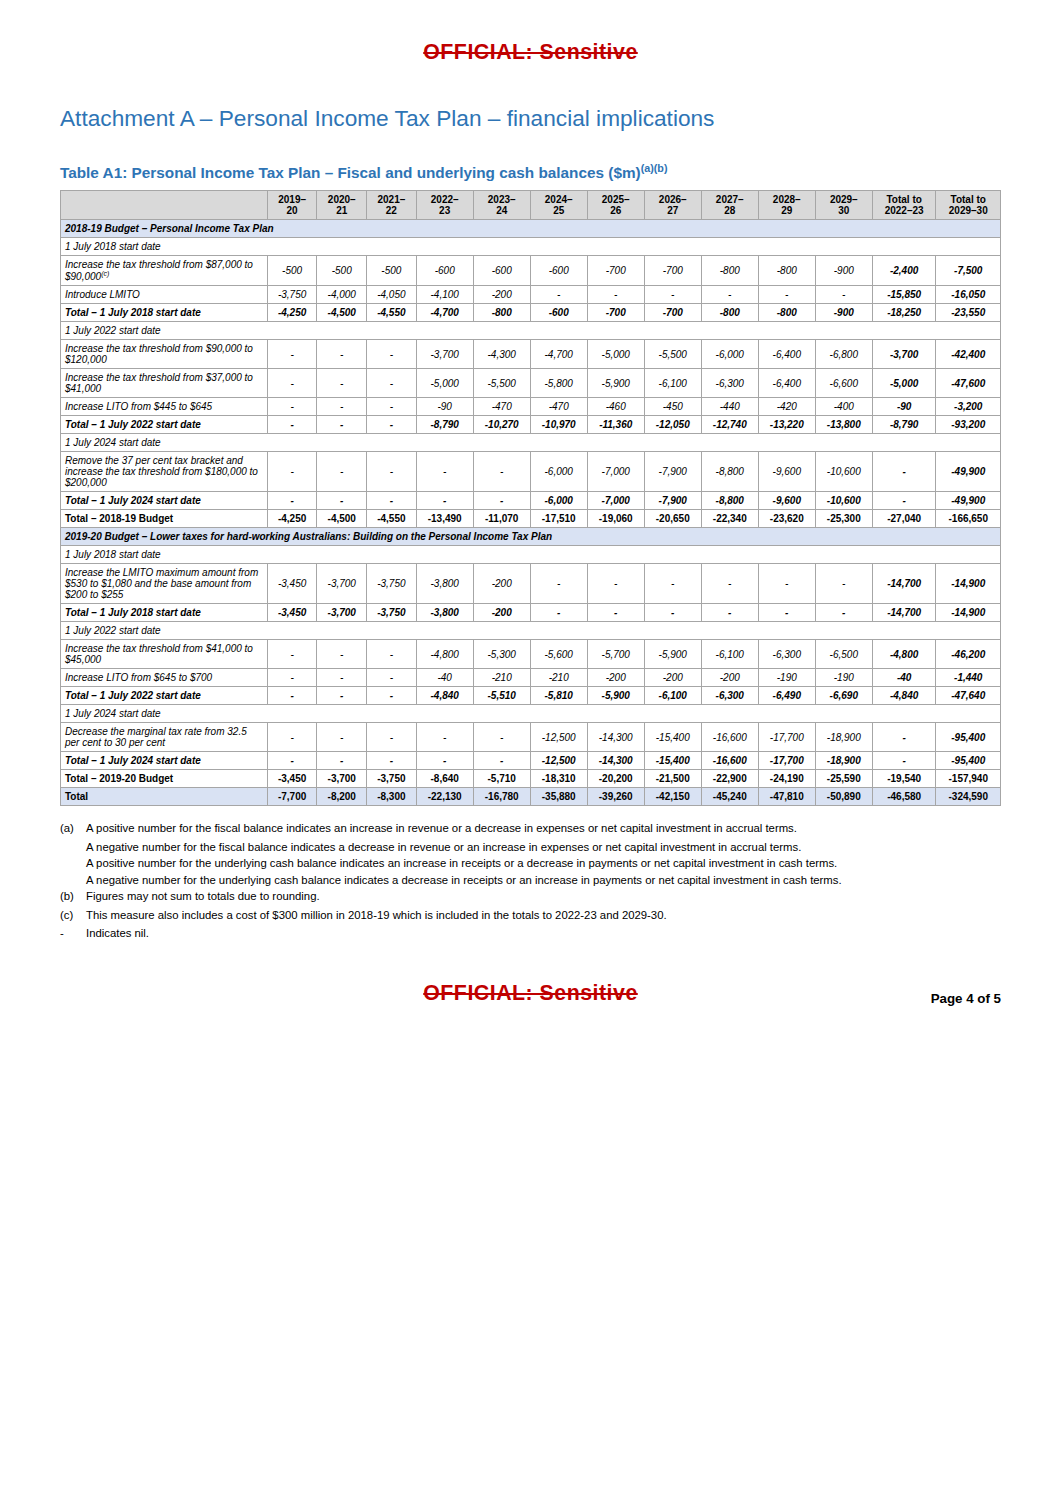OFFICIAL: Sensitive
Attachment A – Personal Income Tax Plan – financial implications
Table A1: Personal Income Tax Plan – Fiscal and underlying cash balances ($m)(a)(b)
| | 2019– 20 | 2020– 21 | 2021– 22 | 2022– 23 | 2023– 24 | 2024– 25 | 2025– 26 | 2026– 27 | 2027– 28 | 2028– 29 | 2029– 30 | Total to 2022–23 | Total to 2029–30 |
| --- | --- | --- | --- | --- | --- | --- | --- | --- | --- | --- | --- | --- | --- |
| 2018-19 Budget – Personal Income Tax Plan |
| 1 July 2018 start date |
| Increase the tax threshold from $87,000 to $90,000 (c) | -500 | -500 | -500 | -600 | -600 | -600 | -700 | -700 | -800 | -800 | -900 | -2,400 | -7,500 |
| Introduce LMITO | -3,750 | -4,000 | -4,050 | -4,100 | -200 | - | - | - | - | - | - | -15,850 | -16,050 |
| Total – 1 July 2018 start date | -4,250 | -4,500 | -4,550 | -4,700 | -800 | -600 | -700 | -700 | -800 | -800 | -900 | -18,250 | -23,550 |
| 1 July 2022 start date |
| Increase the tax threshold from $90,000 to $120,000 | - | - | - | -3,700 | -4,300 | -4,700 | -5,000 | -5,500 | -6,000 | -6,400 | -6,800 | -3,700 | -42,400 |
| Increase the tax threshold from $37,000 to $41,000 | - | - | - | -5,000 | -5,500 | -5,800 | -5,900 | -6,100 | -6,300 | -6,400 | -6,600 | -5,000 | -47,600 |
| Increase LITO from $445 to $645 | - | - | - | -90 | -470 | -470 | -460 | -450 | -440 | -420 | -400 | -90 | -3,200 |
| Total – 1 July 2022 start date | - | - | - | -8,790 | -10,270 | -10,970 | -11,360 | -12,050 | -12,740 | -13,220 | -13,800 | -8,790 | -93,200 |
| 1 July 2024 start date |
| Remove the 37 per cent tax bracket and increase the tax threshold from $180,000 to $200,000 | - | - | - | - | - | -6,000 | -7,000 | -7,900 | -8,800 | -9,600 | -10,600 | - | -49,900 |
| Total – 1 July 2024 start date | - | - | - | - | - | -6,000 | -7,000 | -7,900 | -8,800 | -9,600 | -10,600 | - | -49,900 |
| Total – 2018-19 Budget | -4,250 | -4,500 | -4,550 | -13,490 | -11,070 | -17,510 | -19,060 | -20,650 | -22,340 | -23,620 | -25,300 | -27,040 | -166,650 |
| 2019-20 Budget – Lower taxes for hard-working Australians: Building on the Personal Income Tax Plan |
| 1 July 2018 start date |
| Increase the LMITO maximum amount from $530 to $1,080 and the base amount from $200 to $255 | -3,450 | -3,700 | -3,750 | -3,800 | -200 | - | - | - | - | - | - | -14,700 | -14,900 |
| Total – 1 July 2018 start date | -3,450 | -3,700 | -3,750 | -3,800 | -200 | - | - | - | - | - | - | -14,700 | -14,900 |
| 1 July 2022 start date |
| Increase the tax threshold from $41,000 to $45,000 | - | - | - | -4,800 | -5,300 | -5,600 | -5,700 | -5,900 | -6,100 | -6,300 | -6,500 | -4,800 | -46,200 |
| Increase LITO from $645 to $700 | - | - | - | -40 | -210 | -210 | -200 | -200 | -200 | -190 | -190 | -40 | -1,440 |
| Total – 1 July 2022 start date | - | - | - | -4,840 | -5,510 | -5,810 | -5,900 | -6,100 | -6,300 | -6,490 | -6,690 | -4,840 | -47,640 |
| 1 July 2024 start date |
| Decrease the marginal tax rate from 32.5 per cent to 30 per cent | - | - | - | - | - | -12,500 | -14,300 | -15,400 | -16,600 | -17,700 | -18,900 | - | -95,400 |
| Total – 1 July 2024 start date | - | - | - | - | - | -12,500 | -14,300 | -15,400 | -16,600 | -17,700 | -18,900 | - | -95,400 |
| Total – 2019-20 Budget | -3,450 | -3,700 | -3,750 | -8,640 | -5,710 | -18,310 | -20,200 | -21,500 | -22,900 | -24,190 | -25,590 | -19,540 | -157,940 |
| Total | -7,700 | -8,200 | -8,300 | -22,130 | -16,780 | -35,880 | -39,260 | -42,150 | -45,240 | -47,810 | -50,890 | -46,580 | -324,590 |
(a) A positive number for the fiscal balance indicates an increase in revenue or a decrease in expenses or net capital investment in accrual terms.
A negative number for the fiscal balance indicates a decrease in revenue or an increase in expenses or net capital investment in accrual terms.
A positive number for the underlying cash balance indicates an increase in receipts or a decrease in payments or net capital investment in cash terms.
A negative number for the underlying cash balance indicates a decrease in receipts or an increase in payments or net capital investment in cash terms.
(b) Figures may not sum to totals due to rounding.
(c) This measure also includes a cost of $300 million in 2018-19 which is included in the totals to 2022-23 and 2029-30.
- Indicates nil.
OFFICIAL: Sensitive
Page 4 of 5